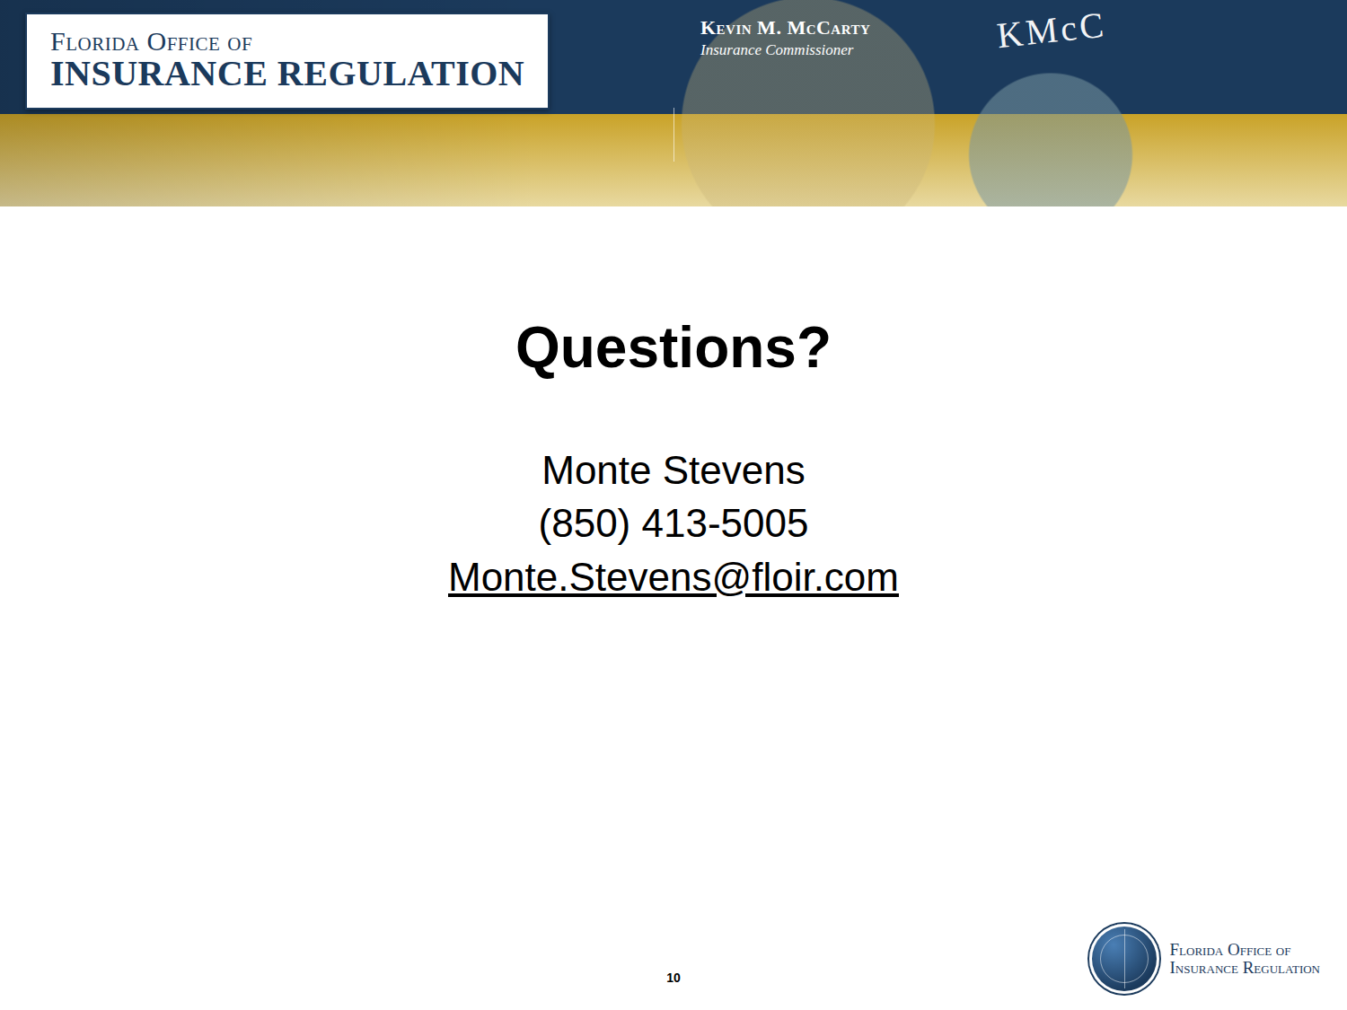Florida Office of
Insurance Regulation
Kevin M. McCarty
Insurance Commissioner
K M c C
Questions?
Monte Stevens
(850) 413-5005
Monte.Stevens@floir.com
10
Florida Office of
Insurance Regulation